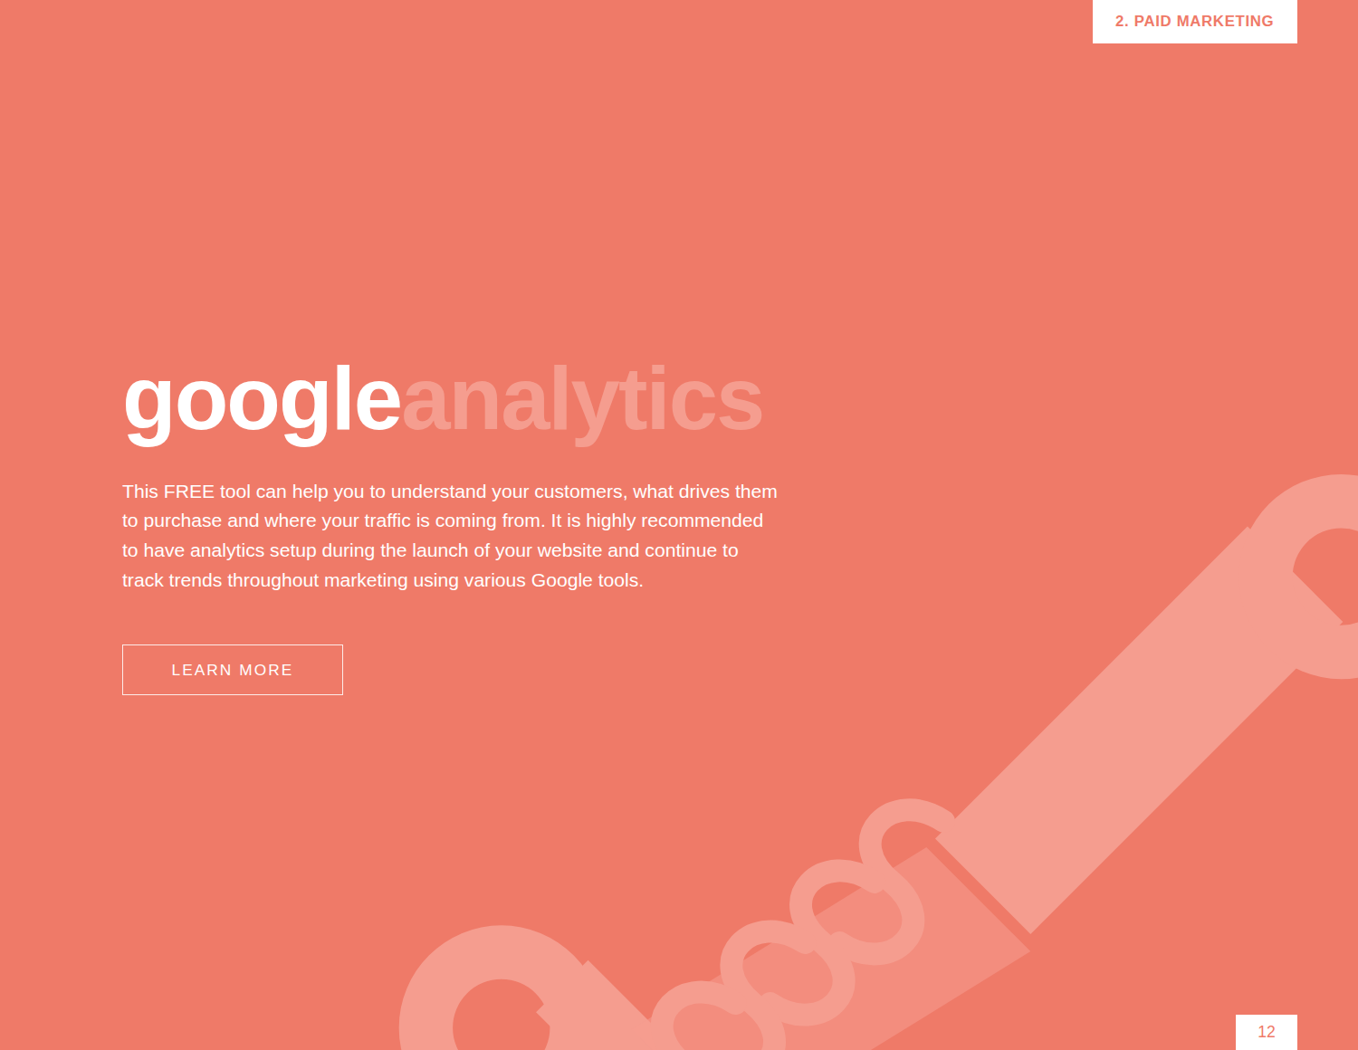2. PAID MARKETING
googleanalytics
This FREE tool can help you to understand your customers, what drives them to purchase and where your traffic is coming from. It is highly recommended to have analytics setup during the launch of your website and continue to track trends throughout marketing using various Google tools.
LEARN MORE
12